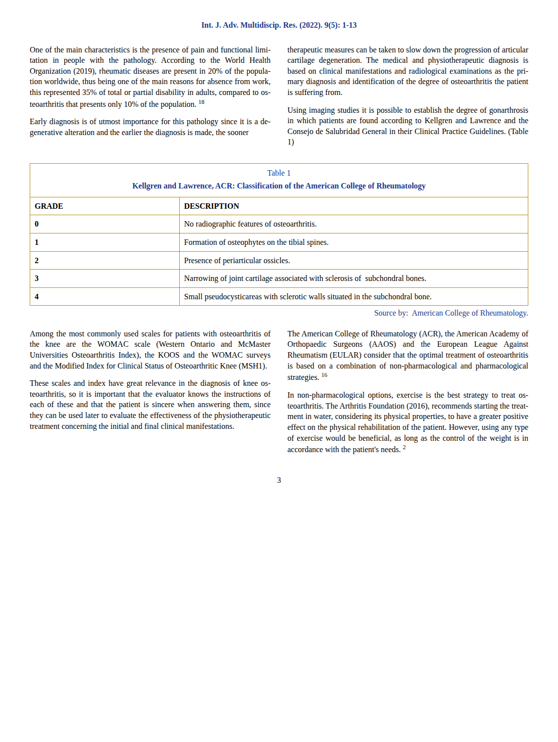Int. J. Adv. Multidiscip. Res. (2022). 9(5): 1-13
One of the main characteristics is the presence of pain and functional limitation in people with the pathology. According to the World Health Organization (2019), rheumatic diseases are present in 20% of the population worldwide, thus being one of the main reasons for absence from work, this represented 35% of total or partial disability in adults, compared to osteoarthritis that presents only 10% of the population. 18
Early diagnosis is of utmost importance for this pathology since it is a degenerative alteration and the earlier the diagnosis is made, the sooner
therapeutic measures can be taken to slow down the progression of articular cartilage degeneration. The medical and physiotherapeutic diagnosis is based on clinical manifestations and radiological examinations as the primary diagnosis and identification of the degree of osteoarthritis the patient is suffering from.
Using imaging studies it is possible to establish the degree of gonarthrosis in which patients are found according to Kellgren and Lawrence and the Consejo de Salubridad General in their Clinical Practice Guidelines. (Table 1)
Table 1 Kellgren and Lawrence, ACR: Classification of the American College of Rheumatology
| GRADE | DESCRIPTION |
| --- | --- |
| 0 | No radiographic features of osteoarthritis. |
| 1 | Formation of osteophytes on the tibial spines. |
| 2 | Presence of periarticular ossicles. |
| 3 | Narrowing of joint cartilage associated with sclerosis of subchondral bones. |
| 4 | Small pseudocysticareas with sclerotic walls situated in the subchondral bone. |
Source by: American College of Rheumatology.
Among the most commonly used scales for patients with osteoarthritis of the knee are the WOMAC scale (Western Ontario and McMaster Universities Osteoarthritis Index), the KOOS and the WOMAC surveys and the Modified Index for Clinical Status of Osteoarthritic Knee (MSH1).
These scales and index have great relevance in the diagnosis of knee osteoarthritis, so it is important that the evaluator knows the instructions of each of these and that the patient is sincere when answering them, since they can be used later to evaluate the effectiveness of the physiotherapeutic treatment concerning the initial and final clinical manifestations.
The American College of Rheumatology (ACR), the American Academy of Orthopaedic Surgeons (AAOS) and the European League Against Rheumatism (EULAR) consider that the optimal treatment of osteoarthritis is based on a combination of non-pharmacological and pharmacological strategies. 16
In non-pharmacological options, exercise is the best strategy to treat osteoarthritis. The Arthritis Foundation (2016), recommends starting the treatment in water, considering its physical properties, to have a greater positive effect on the physical rehabilitation of the patient. However, using any type of exercise would be beneficial, as long as the control of the weight is in accordance with the patient's needs. 2
3